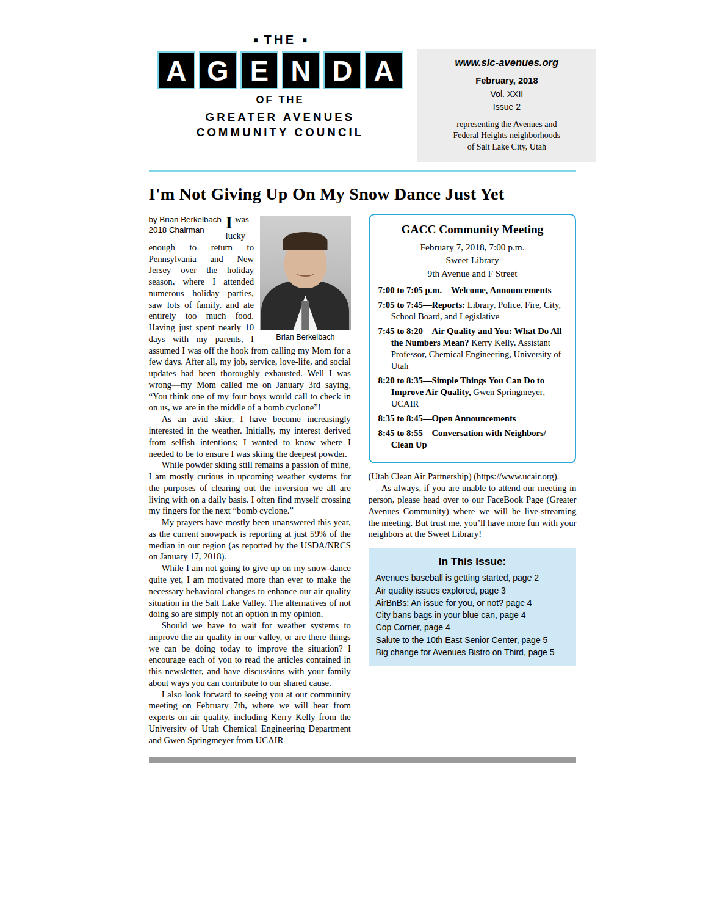■ THE ■
A
G
E
N
D
A
OF THE
GREATER AVENUES
COMMUNITY COUNCIL
www.slc-avenues.org
February, 2018
Vol. XXII
Issue 2
representing the Avenues and
Federal Heights neighborhoods
of Salt Lake City, Utah
I'm Not Giving Up On My Snow Dance Just Yet
by Brian Berkelbach
2018 Chairman
Brian Berkelbach
I was lucky enough to return to Pennsylvania and New Jersey over the holiday season, where I attended numerous holiday parties, saw lots of family, and ate entirely too much food. Having just spent nearly 10 days with my parents, I assumed I was off the hook from calling my Mom for a few days. After all, my job, service, love-life, and social updates had been thoroughly exhausted. Well I was wrong—my Mom called me on January 3rd saying, “You think one of my four boys would call to check in on us, we are in the middle of a bomb cyclone”!
As an avid skier, I have become increasingly interested in the weather. Initially, my interest derived from selfish intentions; I wanted to know where I needed to be to ensure I was skiing the deepest powder.
While powder skiing still remains a passion of mine, I am mostly curious in upcoming weather systems for the purposes of clearing out the inversion we all are living with on a daily basis. I often find myself crossing my fingers for the next “bomb cyclone.”
My prayers have mostly been unanswered this year, as the current snowpack is reporting at just 59% of the median in our region (as reported by the USDA/NRCS on January 17, 2018).
While I am not going to give up on my snow-dance quite yet, I am motivated more than ever to make the necessary behavioral changes to enhance our air quality situation in the Salt Lake Valley. The alternatives of not doing so are simply not an option in my opinion.
Should we have to wait for weather systems to improve the air quality in our valley, or are there things we can be doing today to improve the situation? I encourage each of you to read the articles contained in this newsletter, and have discussions with your family about ways you can contribute to our shared cause.
I also look forward to seeing you at our community meeting on February 7th, where we will hear from experts on air quality, including Kerry Kelly from the University of Utah Chemical Engineering Department and Gwen Springmeyer from UCAIR
GACC Community Meeting
February 7, 2018, 7:00 p.m.
Sweet Library
9th Avenue and F Street
7:00 to 7:05 p.m.—Welcome, Announcements
7:05 to 7:45—Reports: Library, Police, Fire, City, School Board, and Legislative
7:45 to 8:20—Air Quality and You: What Do All the Numbers Mean? Kerry Kelly, Assistant Professor, Chemical Engineering, University of Utah
8:20 to 8:35—Simple Things You Can Do to Improve Air Quality, Gwen Springmeyer, UCAIR
8:35 to 8:45—Open Announcements
8:45 to 8:55—Conversation with Neighbors/ Clean Up
(Utah Clean Air Partnership) (https://www.ucair.org).
As always, if you are unable to attend our meeting in person, please head over to our FaceBook Page (Greater Avenues Community) where we will be live-streaming the meeting. But trust me, you’ll have more fun with your neighbors at the Sweet Library!
In This Issue:
Avenues baseball is getting started, page 2
Air quality issues explored, page 3
AirBnBs: An issue for you, or not? page 4
City bans bags in your blue can, page 4
Cop Corner, page 4
Salute to the 10th East Senior Center, page 5
Big change for Avenues Bistro on Third, page 5